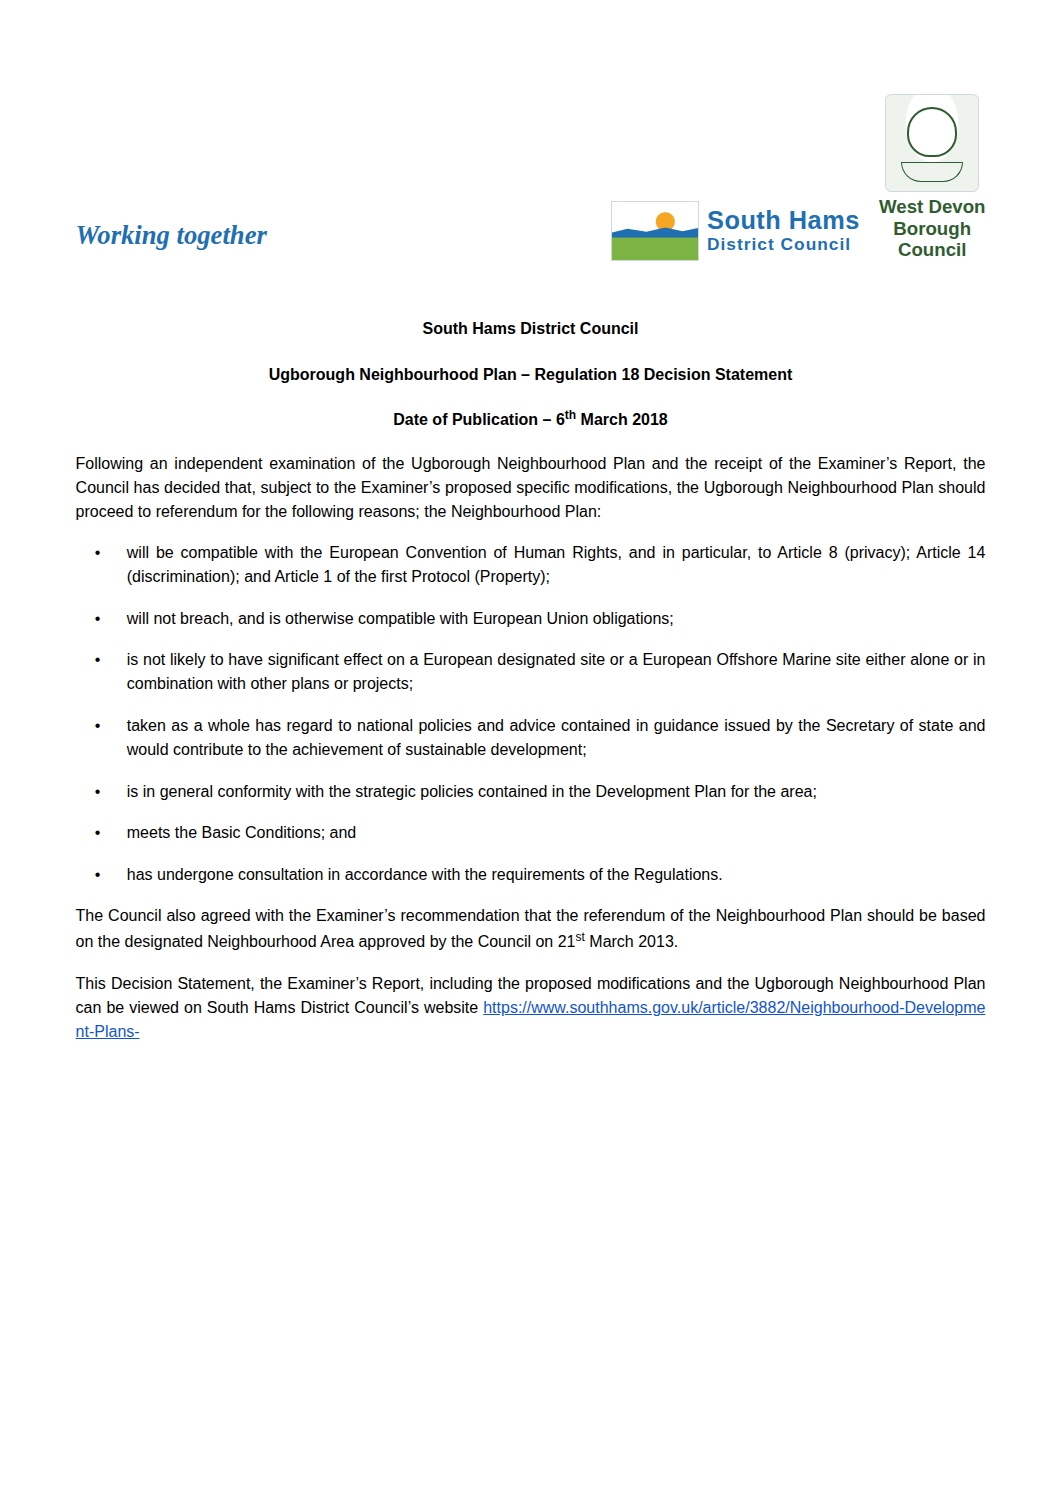Working together
South Hams
District Council
West Devon
Borough
Council
South Hams District Council
Ugborough Neighbourhood Plan – Regulation 18 Decision Statement
Date of Publication – 6th March 2018
Following an independent examination of the Ugborough Neighbourhood Plan and the receipt of the Examiner’s Report, the Council has decided that, subject to the Examiner’s proposed specific modifications, the Ugborough Neighbourhood Plan should proceed to referendum for the following reasons; the Neighbourhood Plan:
will be compatible with the European Convention of Human Rights, and in particular, to Article 8 (privacy); Article 14 (discrimination); and Article 1 of the first Protocol (Property);
will not breach, and is otherwise compatible with European Union obligations;
is not likely to have significant effect on a European designated site or a European Offshore Marine site either alone or in combination with other plans or projects;
taken as a whole has regard to national policies and advice contained in guidance issued by the Secretary of state and would contribute to the achievement of sustainable development;
is in general conformity with the strategic policies contained in the Development Plan for the area;
meets the Basic Conditions; and
has undergone consultation in accordance with the requirements of the Regulations.
The Council also agreed with the Examiner’s recommendation that the referendum of the Neighbourhood Plan should be based on the designated Neighbourhood Area approved by the Council on 21st March 2013.
This Decision Statement, the Examiner’s Report, including the proposed modifications and the Ugborough Neighbourhood Plan can be viewed on South Hams District Council’s website https://www.southhams.gov.uk/article/3882/Neighbourhood-Development-Plans-